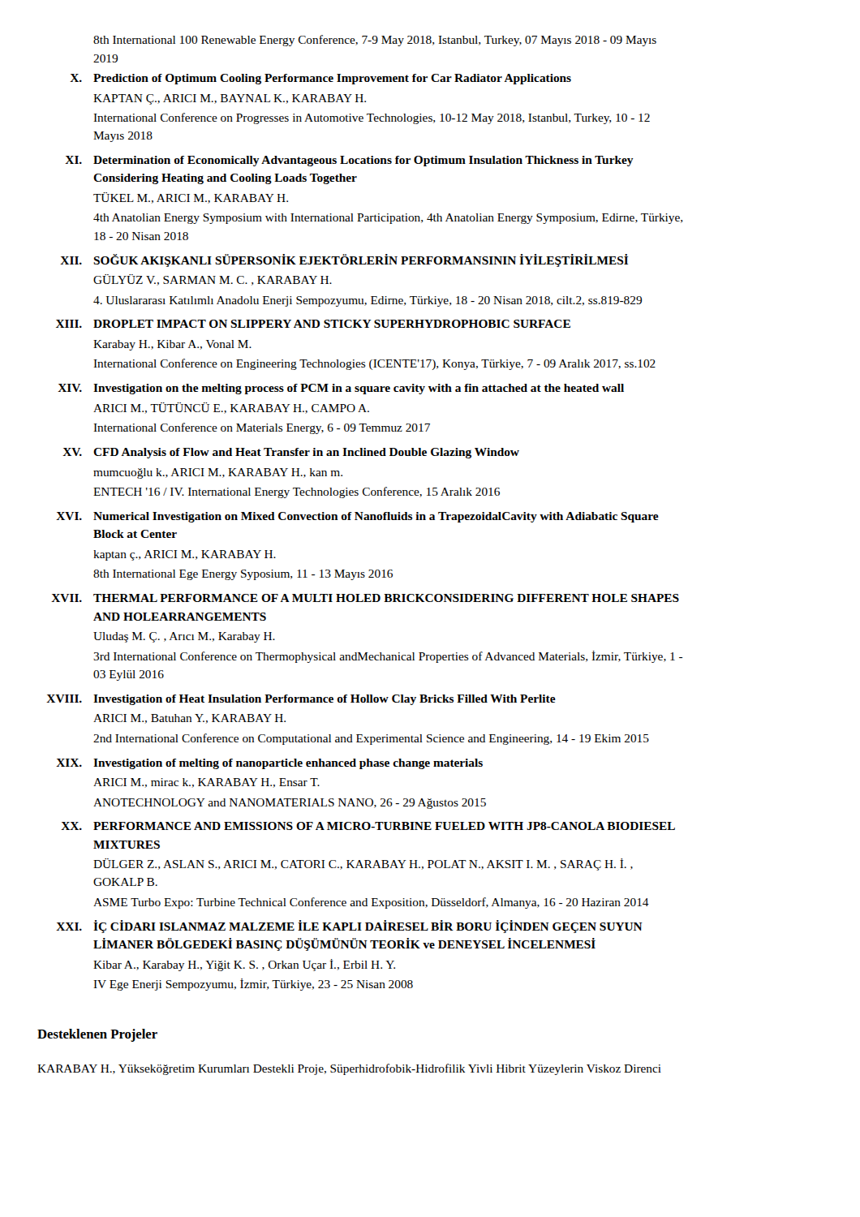8th International 100 Renewable Energy Conference, 7-9 May 2018, Istanbul, Turkey, 07 Mayıs 2018 - 09 Mayıs 2019
X.
Prediction of Optimum Cooling Performance Improvement for Car Radiator Applications
KAPTAN Ç., ARICI M., BAYNAL K., KARABAY H.
International Conference on Progresses in Automotive Technologies, 10-12 May 2018, Istanbul, Turkey, 10 - 12 Mayıs 2018
XI.
Determination of Economically Advantageous Locations for Optimum Insulation Thickness in Turkey Considering Heating and Cooling Loads Together
TÜKEL M., ARICI M., KARABAY H.
4th Anatolian Energy Symposium with International Participation, 4th Anatolian Energy Symposium, Edirne, Türkiye, 18 - 20 Nisan 2018
XII.
SOĞUK AKIŞKANLI SÜPERSONİK EJEKTÖRLERİN PERFORMANSININ İYİLEŞTİRİLMESİ
GÜLYÜZ V., SARMAN M. C. , KARABAY H.
4. Uluslararası Katılımlı Anadolu Enerji Sempozyumu, Edirne, Türkiye, 18 - 20 Nisan 2018, cilt.2, ss.819-829
XIII.
DROPLET IMPACT ON SLIPPERY AND STICKY SUPERHYDROPHOBIC SURFACE
Karabay H., Kibar A., Vonal M.
International Conference on Engineering Technologies (ICENTE'17), Konya, Türkiye, 7 - 09 Aralık 2017, ss.102
XIV.
Investigation on the melting process of PCM in a square cavity with a fin attached at the heated wall
ARICI M., TÜTÜNCÜ E., KARABAY H., CAMPO A.
International Conference on Materials Energy, 6 - 09 Temmuz 2017
XV.
CFD Analysis of Flow and Heat Transfer in an Inclined Double Glazing Window
mumcuoğlu k., ARICI M., KARABAY H., kan m.
ENTECH '16 / IV. International Energy Technologies Conference, 15 Aralık 2016
XVI.
Numerical Investigation on Mixed Convection of Nanofluids in a TrapezoidalCavity with Adiabatic Square Block at Center
kaptan ç., ARICI M., KARABAY H.
8th International Ege Energy Syposium, 11 - 13 Mayıs 2016
XVII.
THERMAL PERFORMANCE OF A MULTI HOLED BRICKCONSIDERING DIFFERENT HOLE SHAPES AND HOLEARRANGEMENTS
Uludaş M. Ç. , Arıcı M., Karabay H.
3rd International Conference on Thermophysical andMechanical Properties of Advanced Materials, İzmir, Türkiye, 1 - 03 Eylül 2016
XVIII.
Investigation of Heat Insulation Performance of Hollow Clay Bricks Filled With Perlite
ARICI M., Batuhan Y., KARABAY H.
2nd International Conference on Computational and Experimental Science and Engineering, 14 - 19 Ekim 2015
XIX.
Investigation of melting of nanoparticle enhanced phase change materials
ARICI M., mirac k., KARABAY H., Ensar T.
ANOTECHNOLOGY and NANOMATERIALS NANO, 26 - 29 Ağustos 2015
XX.
PERFORMANCE AND EMISSIONS OF A MICRO-TURBINE FUELED WITH JP8-CANOLA BIODIESEL MIXTURES
DÜLGER Z., ASLAN S., ARICI M., CATORI C., KARABAY H., POLAT N., AKSIT I. M. , SARAÇ H. İ. , GOKALP B.
ASME Turbo Expo: Turbine Technical Conference and Exposition, Düsseldorf, Almanya, 16 - 20 Haziran 2014
XXI.
İÇ CİDARI ISLANMAZ MALZEME İLE KAPLI DAİRESEL BİR BORU İÇİNDEN GEÇEN SUYUN LİMANER BÖLGEDEKİ BASINÇ DÜŞÜMÜNÜN TEORİK ve DENEYSEL İNCELENMESİ
Kibar A., Karabay H., Yiğit K. S. , Orkan Uçar İ., Erbil H. Y.
IV Ege Enerji Sempozyumu, İzmir, Türkiye, 23 - 25 Nisan 2008
Desteklenen Projeler
KARABAY H., Yükseköğretim Kurumları Destekli Proje, Süperhidrofobik-Hidrofilik Yivli Hibrit Yüzeylerin Viskoz Direnci